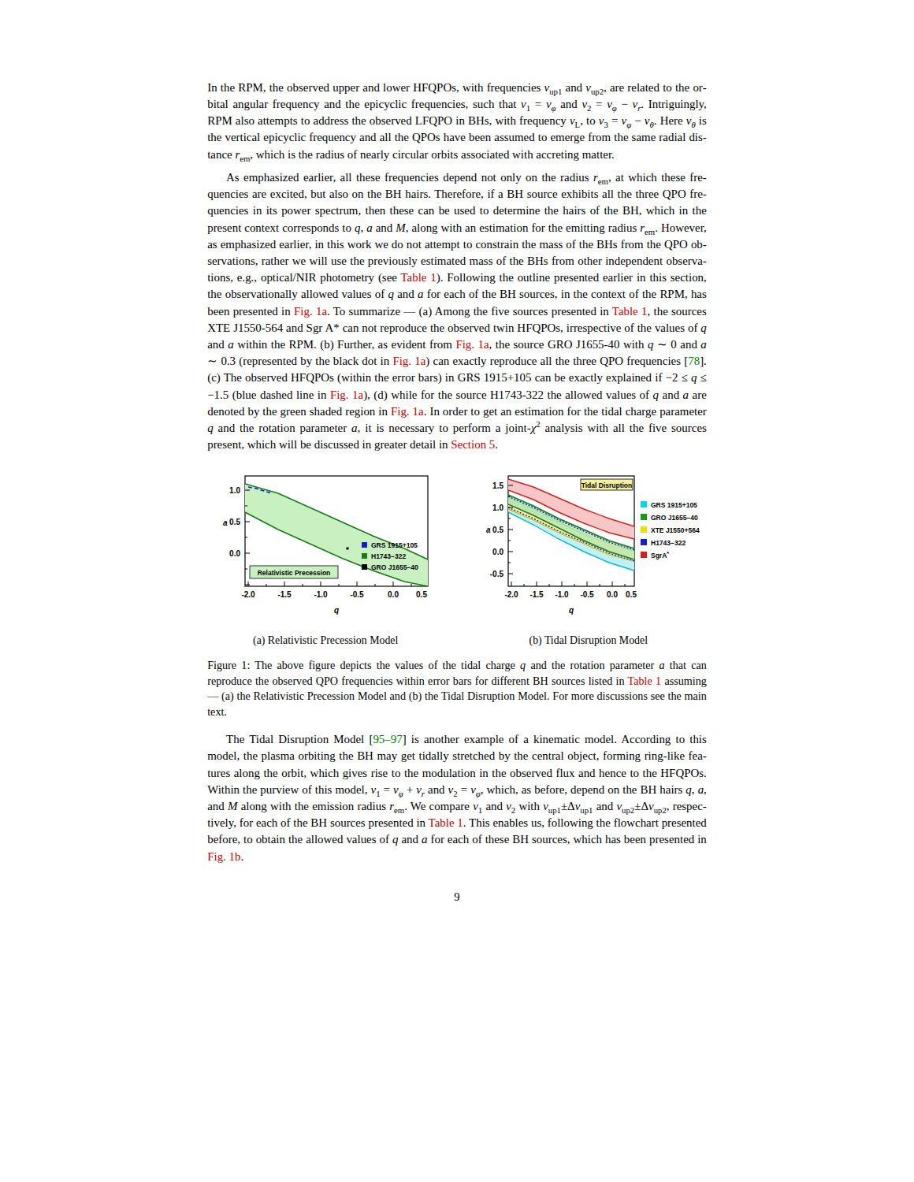In the RPM, the observed upper and lower HFQPOs, with frequencies νup1 and νup2, are related to the orbital angular frequency and the epicyclic frequencies, such that ν1 = νφ and ν2 = νφ − νr. Intriguingly, RPM also attempts to address the observed LFQPO in BHs, with frequency νL, to ν3 = νφ − νθ. Here νθ is the vertical epicyclic frequency and all the QPOs have been assumed to emerge from the same radial distance rem, which is the radius of nearly circular orbits associated with accreting matter.
As emphasized earlier, all these frequencies depend not only on the radius rem, at which these frequencies are excited, but also on the BH hairs. Therefore, if a BH source exhibits all the three QPO frequencies in its power spectrum, then these can be used to determine the hairs of the BH, which in the present context corresponds to q, a and M, along with an estimation for the emitting radius rem. However, as emphasized earlier, in this work we do not attempt to constrain the mass of the BHs from the QPO observations, rather we will use the previously estimated mass of the BHs from other independent observations, e.g., optical/NIR photometry (see Table 1). Following the outline presented earlier in this section, the observationally allowed values of q and a for each of the BH sources, in the context of the RPM, has been presented in Fig. 1a. To summarize — (a) Among the five sources presented in Table 1, the sources XTE J1550-564 and Sgr A* can not reproduce the observed twin HFQPOs, irrespective of the values of q and a within the RPM. (b) Further, as evident from Fig. 1a, the source GRO J1655-40 with q ∼ 0 and a ∼ 0.3 (represented by the black dot in Fig. 1a) can exactly reproduce all the three QPO frequencies [78]. (c) The observed HFQPOs (within the error bars) in GRS 1915+105 can be exactly explained if −2 ≤ q ≤ −1.5 (blue dashed line in Fig. 1a), (d) while for the source H1743-322 the allowed values of q and a are denoted by the green shaded region in Fig. 1a. In order to get an estimation for the tidal charge parameter q and the rotation parameter a, it is necessary to perform a joint-χ2 analysis with all the five sources present, which will be discussed in greater detail in Section 5.
1.0 0.5 0.0 a -2.0 -1.5 -1.0 -0.5 0.0 0.5 q Relativistic Precession GRS 1915+105 H1743−322 GRO J1655−40
(a) Relativistic Precession Model
1.5 1.0 0.5 0.0 -0.5 a -2.0 -1.5 -1.0 -0.5 0.0 0.5 q Tidal Disruption GRS 1915+105 GRO J1655−40 XTE J1550+564 H1743−322 SgrA*
(b) Tidal Disruption Model
Figure 1: The above figure depicts the values of the tidal charge q and the rotation parameter a that can reproduce the observed QPO frequencies within error bars for different BH sources listed in Table 1 assuming — (a) the Relativistic Precession Model and (b) the Tidal Disruption Model. For more discussions see the main text.
The Tidal Disruption Model [95–97] is another example of a kinematic model. According to this model, the plasma orbiting the BH may get tidally stretched by the central object, forming ring-like features along the orbit, which gives rise to the modulation in the observed flux and hence to the HFQPOs. Within the purview of this model, ν1 = νφ + νr and ν2 = νφ, which, as before, depend on the BH hairs q, a, and M along with the emission radius rem. We compare ν1 and ν2 with νup1±Δνup1 and νup2±Δνup2, respectively, for each of the BH sources presented in Table 1. This enables us, following the flowchart presented before, to obtain the allowed values of q and a for each of these BH sources, which has been presented in Fig. 1b.
9